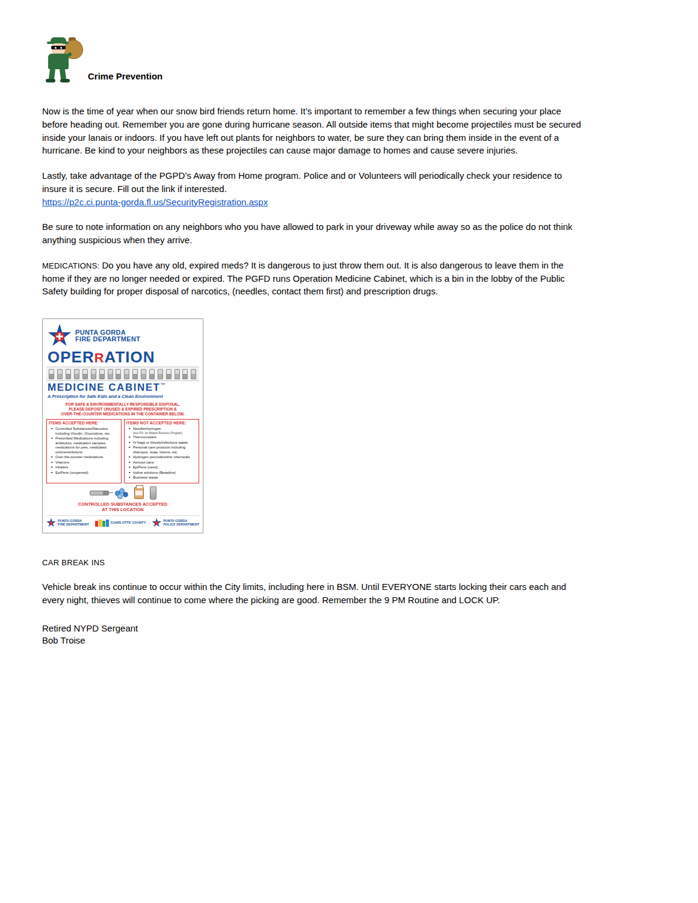Crime Prevention
Now is the time of year when our snow bird friends return home. It’s important to remember a few things when securing your place before heading out. Remember you are gone during hurricane season. All outside items that might become projectiles must be secured inside your lanais or indoors. If you have left out plants for neighbors to water, be sure they can bring them inside in the event of a hurricane. Be kind to your neighbors as these projectiles can cause major damage to homes and cause severe injuries.
Lastly, take advantage of the PGPD’s Away from Home program. Police and or Volunteers will periodically check your residence to insure it is secure. Fill out the link if interested.
https://p2c.ci.punta-gorda.fl.us/SecurityRegistration.aspx
Be sure to note information on any neighbors who you have allowed to park in your driveway while away so as the police do not think anything suspicious when they arrive.
MEDICATIONS: Do you have any old, expired meds? It is dangerous to just throw them out. It is also dangerous to leave them in the home if they are no longer needed or expired. The PGFD runs Operation Medicine Cabinet, which is a bin in the lobby of the Public Safety building for proper disposal of narcotics, (needles, contact them first) and prescription drugs.
PUNTA GORDA FIRE DEPARTMENT
OPERRATION
MEDICINE CABINET™
A Prescription for Safe Kids and a Clean Environment
For safe & environmentally responsible disposal,
please deposit unused & expired prescription &
over-the-counter medications in the container below.
Items Accepted Here:
Controlled Substances/Narcotics including Vicodin, Oxycodone, etc.
Prescribed Medications including antibiotics, medication samples, medications for pets, medicated ointments/lotions
Over-the-counter medications
Vitamins
Inhalers
EpiPens (unopened)
Items Not Accepted Here:
Needles/syringes (see P.D. for Sharps Recovery Program)
Thermometers
IV bags or bloody/infectious waste
Personal care products including shampoo, soap, lotions, etc.
Hydrogen peroxide/other chemicals
Aerosol cans
EpiPens (used)
Iodine solutions (Betadine)
Business waste
Controlled Substances Accepted
at this Location
Punta Gorda
Fire Department
Charlotte County
Punta Gorda
Police Department
CAR BREAK INS
Vehicle break ins continue to occur within the City limits, including here in BSM. Until EVERYONE starts locking their cars each and every night, thieves will continue to come where the picking are good. Remember the 9 PM Routine and LOCK UP.
Retired NYPD Sergeant
Bob Troise